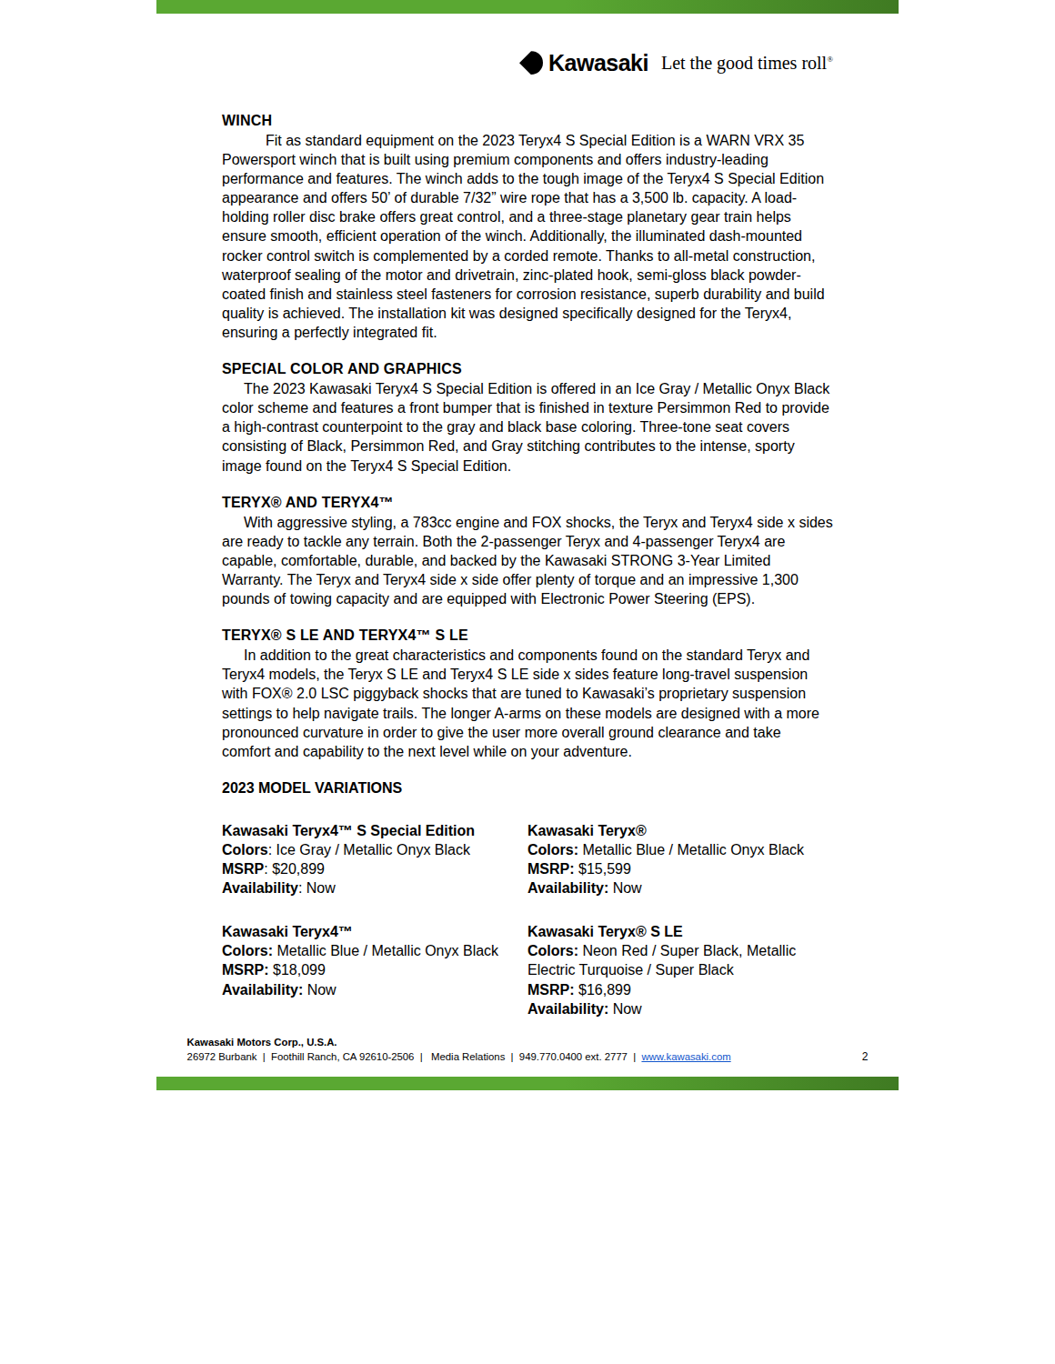Kawasaki Let the good times roll®
WINCH
Fit as standard equipment on the 2023 Teryx4 S Special Edition is a WARN VRX 35 Powersport winch that is built using premium components and offers industry-leading performance and features. The winch adds to the tough image of the Teryx4 S Special Edition appearance and offers 50’ of durable 7/32” wire rope that has a 3,500 lb. capacity. A load-holding roller disc brake offers great control, and a three-stage planetary gear train helps ensure smooth, efficient operation of the winch. Additionally, the illuminated dash-mounted rocker control switch is complemented by a corded remote. Thanks to all-metal construction, waterproof sealing of the motor and drivetrain, zinc-plated hook, semi-gloss black powder-coated finish and stainless steel fasteners for corrosion resistance, superb durability and build quality is achieved. The installation kit was designed specifically designed for the Teryx4, ensuring a perfectly integrated fit.
SPECIAL COLOR AND GRAPHICS
The 2023 Kawasaki Teryx4 S Special Edition is offered in an Ice Gray / Metallic Onyx Black color scheme and features a front bumper that is finished in texture Persimmon Red to provide a high-contrast counterpoint to the gray and black base coloring. Three-tone seat covers consisting of Black, Persimmon Red, and Gray stitching contributes to the intense, sporty image found on the Teryx4 S Special Edition.
TERYX® AND TERYX4™
With aggressive styling, a 783cc engine and FOX shocks, the Teryx and Teryx4 side x sides are ready to tackle any terrain. Both the 2-passenger Teryx and 4-passenger Teryx4 are capable, comfortable, durable, and backed by the Kawasaki STRONG 3-Year Limited Warranty. The Teryx and Teryx4 side x side offer plenty of torque and an impressive 1,300 pounds of towing capacity and are equipped with Electronic Power Steering (EPS).
TERYX® S LE AND TERYX4™ S LE
In addition to the great characteristics and components found on the standard Teryx and Teryx4 models, the Teryx S LE and Teryx4 S LE side x sides feature long-travel suspension with FOX® 2.0 LSC piggyback shocks that are tuned to Kawasaki’s proprietary suspension settings to help navigate trails. The longer A-arms on these models are designed with a more pronounced curvature in order to give the user more overall ground clearance and take comfort and capability to the next level while on your adventure.
2023 MODEL VARIATIONS
| Kawasaki Teryx4™ S Special Edition Colors : Ice Gray / Metallic Onyx Black MSRP : $20,899 Availability : Now | Kawasaki Teryx® Colors: Metallic Blue / Metallic Onyx Black MSRP: $15,599 Availability: Now |
| Kawasaki Teryx4™ Colors: Metallic Blue / Metallic Onyx Black MSRP: $18,099 Availability: Now | Kawasaki Teryx® S LE Colors: Neon Red / Super Black, Metallic Electric Turquoise / Super Black MSRP: $16,899 Availability: Now |
Kawasaki Motors Corp., U.S.A.
26972 Burbank | Foothill Ranch, CA 92610-2506 | Media Relations | 949.770.0400 ext. 2777 | www.kawasaki.com
2